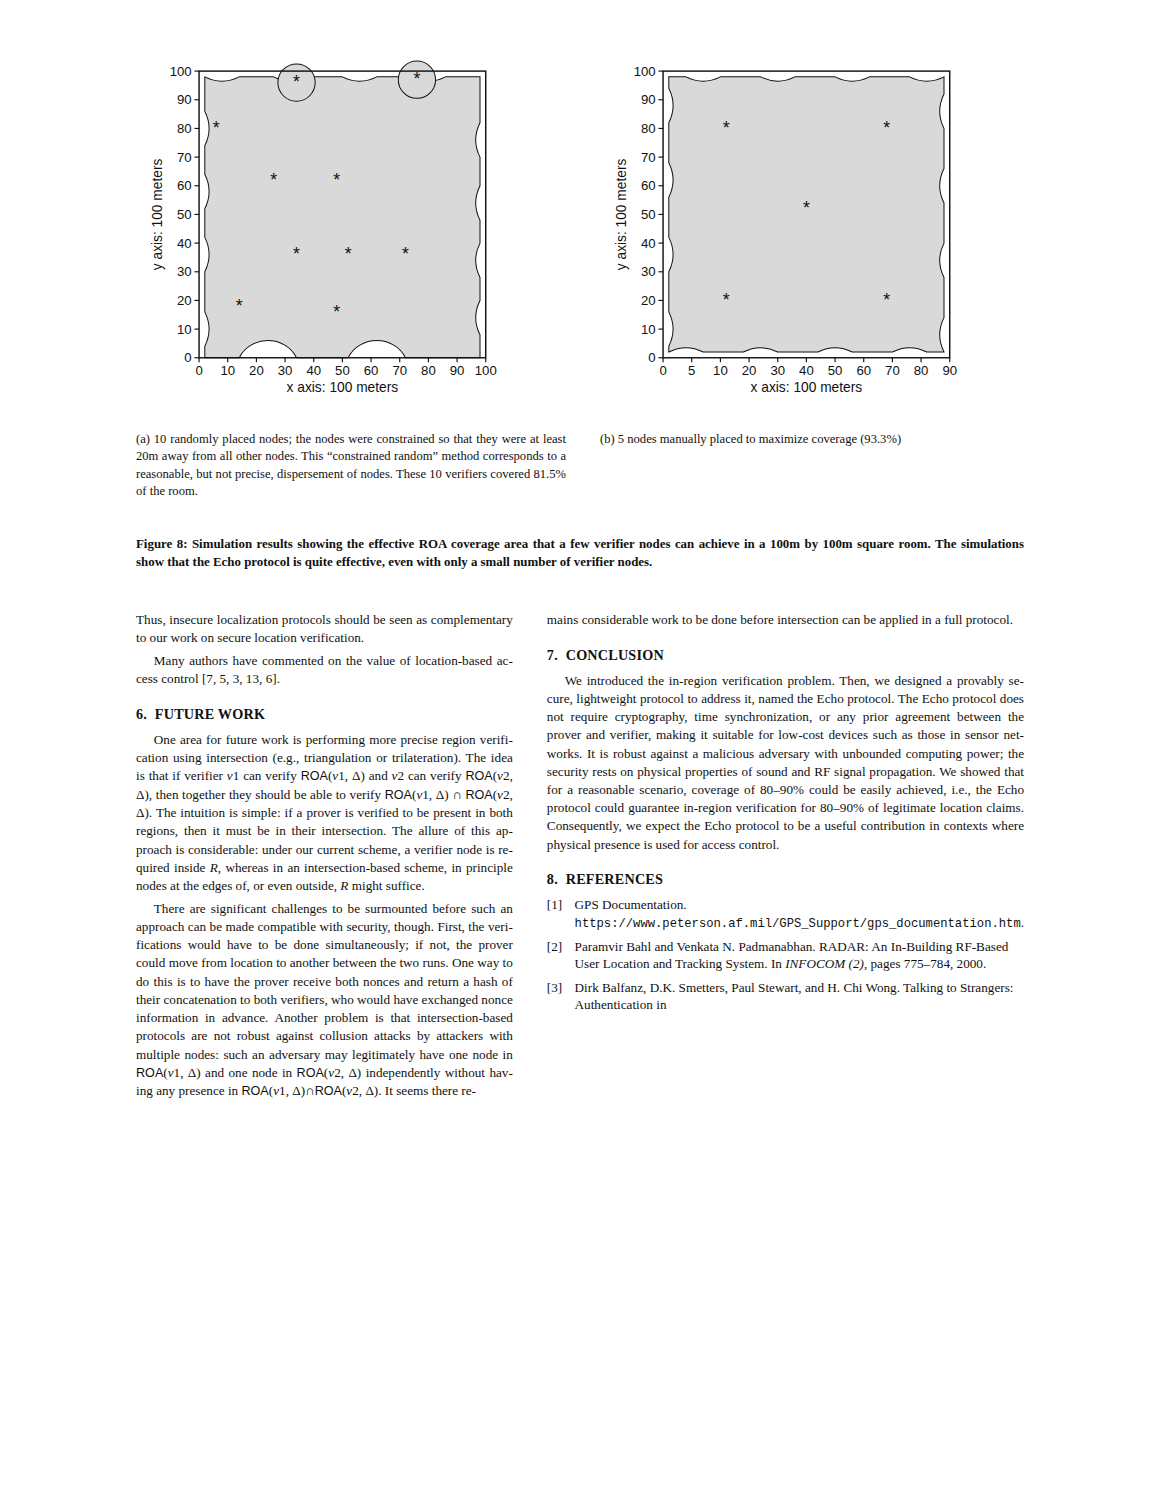0 10 20 30 40 50 60 70 80 90 100 x axis: 100 meters 0 10 20 30 40 50 60 70 80 90 100 y axis: 100 meters * * * * * * * * * *
(a) 10 randomly placed nodes; the nodes were constrained so that they were at least 20m away from all other nodes. This “constrained random” method corresponds to a reasonable, but not precise, dispersement of nodes. These 10 verifiers covered 81.5% of the room.
0 5 10 20 30 40 50 60 70 80 90 x axis: 100 meters 0 10 20 30 40 50 60 70 80 90 100 y axis: 100 meters * * * * *
(b) 5 nodes manually placed to maximize coverage (93.3%)
Figure 8: Simulation results showing the effective ROA coverage area that a few verifier nodes can achieve in a 100m by 100m square room. The simulations show that the Echo protocol is quite effective, even with only a small number of verifier nodes.
Thus, insecure localization protocols should be seen as complementary to our work on secure location verification.
Many authors have commented on the value of location-based access control [7, 5, 3, 13, 6].
6. FUTURE WORK
One area for future work is performing more precise region verification using intersection (e.g., triangulation or trilateration). The idea is that if verifier v1 can verify ROA(v1, Δ) and v2 can verify ROA(v2, Δ), then together they should be able to verify ROA(v1, Δ) ∩ ROA(v2, Δ). The intuition is simple: if a prover is verified to be present in both regions, then it must be in their intersection. The allure of this approach is considerable: under our current scheme, a verifier node is required inside R, whereas in an intersection-based scheme, in principle nodes at the edges of, or even outside, R might suffice.
There are significant challenges to be surmounted before such an approach can be made compatible with security, though. First, the verifications would have to be done simultaneously; if not, the prover could move from location to another between the two runs. One way to do this is to have the prover receive both nonces and return a hash of their concatenation to both verifiers, who would have exchanged nonce information in advance. Another problem is that intersection-based protocols are not robust against collusion attacks by attackers with multiple nodes: such an adversary may legitimately have one node in ROA(v1, Δ) and one node in ROA(v2, Δ) independently without having any presence in ROA(v1, Δ)∩ROA(v2, Δ). It seems there re-
mains considerable work to be done before intersection can be applied in a full protocol.
7. CONCLUSION
We introduced the in-region verification problem. Then, we designed a provably secure, lightweight protocol to address it, named the Echo protocol. The Echo protocol does not require cryptography, time synchronization, or any prior agreement between the prover and verifier, making it suitable for low-cost devices such as those in sensor networks. It is robust against a malicious adversary with unbounded computing power; the security rests on physical properties of sound and RF signal propagation. We showed that for a reasonable scenario, coverage of 80–90% could be easily achieved, i.e., the Echo protocol could guarantee in-region verification for 80–90% of legitimate location claims. Consequently, we expect the Echo protocol to be a useful contribution in contexts where physical presence is used for access control.
8. REFERENCES
[1] GPS Documentation. https://www.peterson.af.mil/GPS_Support/gps_documentation.htm.
[2] Paramvir Bahl and Venkata N. Padmanabhan. RADAR: An In-Building RF-Based User Location and Tracking System. In INFOCOM (2), pages 775–784, 2000.
[3] Dirk Balfanz, D.K. Smetters, Paul Stewart, and H. Chi Wong. Talking to Strangers: Authentication in